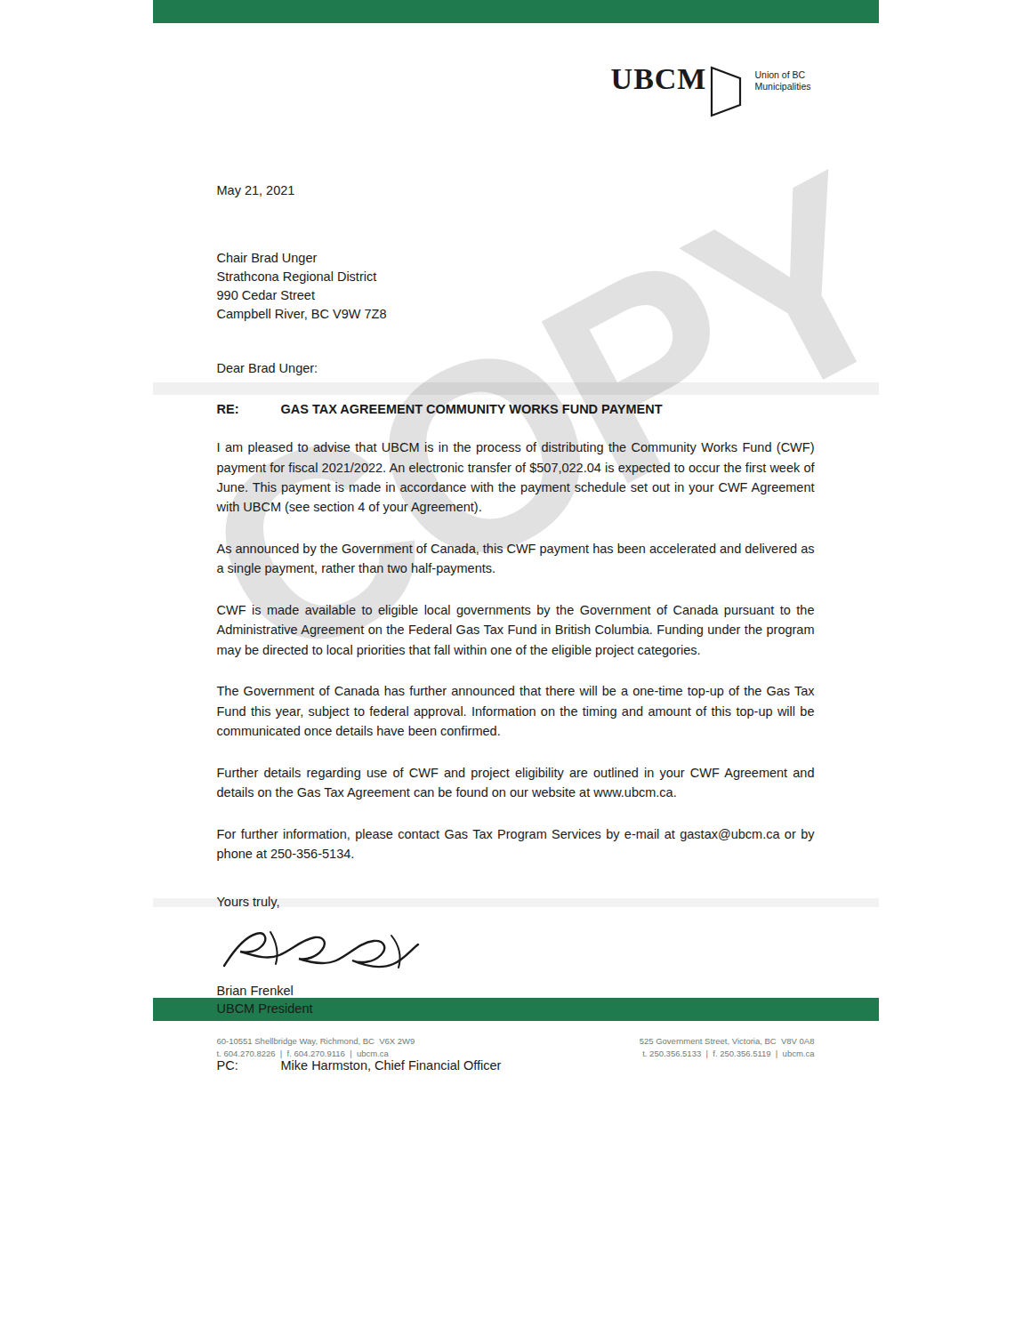COPY
UBCM
Union of BC
Municipalities
May 21, 2021
Chair Brad Unger
Strathcona Regional District
990 Cedar Street
Campbell River, BC V9W 7Z8
Dear Brad Unger:
RE: GAS TAX AGREEMENT COMMUNITY WORKS FUND PAYMENT
I am pleased to advise that UBCM is in the process of distributing the Community Works Fund (CWF) payment for fiscal 2021/2022. An electronic transfer of $507,022.04 is expected to occur the first week of June. This payment is made in accordance with the payment schedule set out in your CWF Agreement with UBCM (see section 4 of your Agreement).
As announced by the Government of Canada, this CWF payment has been accelerated and delivered as a single payment, rather than two half-payments.
CWF is made available to eligible local governments by the Government of Canada pursuant to the Administrative Agreement on the Federal Gas Tax Fund in British Columbia. Funding under the program may be directed to local priorities that fall within one of the eligible project categories.
The Government of Canada has further announced that there will be a one-time top-up of the Gas Tax Fund this year, subject to federal approval. Information on the timing and amount of this top-up will be communicated once details have been confirmed.
Further details regarding use of CWF and project eligibility are outlined in your CWF Agreement and details on the Gas Tax Agreement can be found on our website at www.ubcm.ca.
For further information, please contact Gas Tax Program Services by e-mail at gastax@ubcm.ca or by phone at 250-356-5134.
Yours truly,
Brian Frenkel
UBCM President
PC: Mike Harmston, Chief Financial Officer
60-10551 Shellbridge Way, Richmond, BC V6X 2W9
t. 604.270.8226 | f. 604.270.9116 | ubcm.ca
525 Government Street, Victoria, BC V8V 0A8
t. 250.356.5133 | f. 250.356.5119 | ubcm.ca